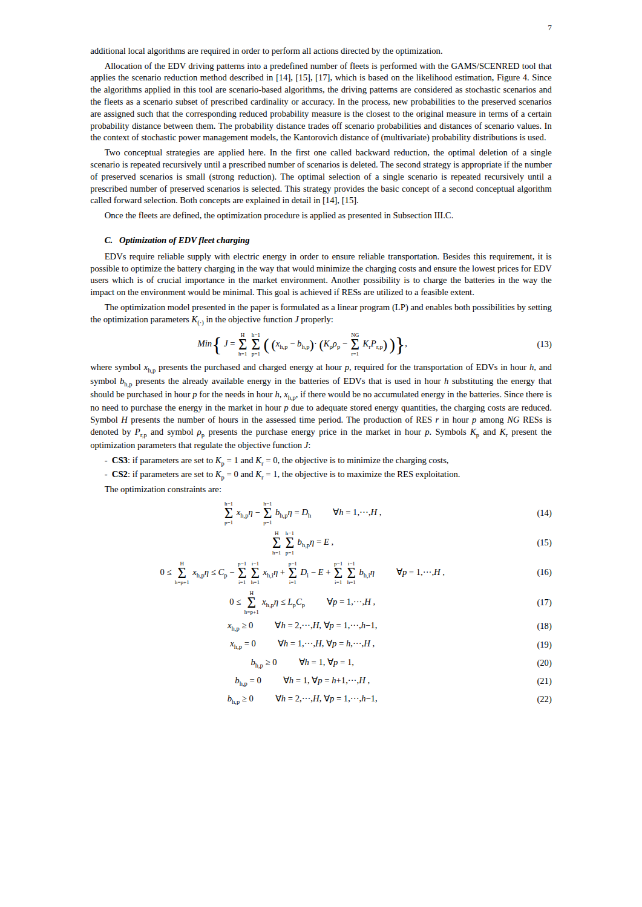7
additional local algorithms are required in order to perform all actions directed by the optimization.
Allocation of the EDV driving patterns into a predefined number of fleets is performed with the GAMS/SCENRED tool that applies the scenario reduction method described in [14], [15], [17], which is based on the likelihood estimation, Figure 4. Since the algorithms applied in this tool are scenario-based algorithms, the driving patterns are considered as stochastic scenarios and the fleets as a scenario subset of prescribed cardinality or accuracy. In the process, new probabilities to the preserved scenarios are assigned such that the corresponding reduced probability measure is the closest to the original measure in terms of a certain probability distance between them. The probability distance trades off scenario probabilities and distances of scenario values. In the context of stochastic power management models, the Kantorovich distance of (multivariate) probability distributions is used.
Two conceptual strategies are applied here. In the first one called backward reduction, the optimal deletion of a single scenario is repeated recursively until a prescribed number of scenarios is deleted. The second strategy is appropriate if the number of preserved scenarios is small (strong reduction). The optimal selection of a single scenario is repeated recursively until a prescribed number of preserved scenarios is selected. This strategy provides the basic concept of a second conceptual algorithm called forward selection. Both concepts are explained in detail in [14], [15].
Once the fleets are defined, the optimization procedure is applied as presented in Subsection III.C.
C. Optimization of EDV fleet charging
EDVs require reliable supply with electric energy in order to ensure reliable transportation. Besides this requirement, it is possible to optimize the battery charging in the way that would minimize the charging costs and ensure the lowest prices for EDV users which is of crucial importance in the market environment. Another possibility is to charge the batteries in the way the impact on the environment would be minimal. This goal is achieved if RESs are utilized to a feasible extent.
The optimization model presented in the paper is formulated as a linear program (LP) and enables both possibilities by setting the optimization parameters K(·) in the objective function J properly:
Min{ J = HΣh=1 h−1 Σp=1 ( (xh,p − bh,p)· (Kρρp − NG Σr=1 KrPr,p) )},
(13)
where symbol xh,p presents the purchased and charged energy at hour p, required for the transportation of EDVs in hour h, and symbol bh,p presents the already available energy in the batteries of EDVs that is used in hour h substituting the energy that should be purchased in hour p for the needs in hour h, xh,p, if there would be no accumulated energy in the batteries. Since there is no need to purchase the energy in the market in hour p due to adequate stored energy quantities, the charging costs are reduced. Symbol H presents the number of hours in the assessed time period. The production of RES r in hour p among NG RESs is denoted by Pr,p and symbol ρp presents the purchase energy price in the market in hour p. Symbols Kp and Kr present the optimization parameters that regulate the objective function J:
- CS3: if parameters are set to Kp = 1 and Kr = 0, the objective is to minimize the charging costs,
- CS2: if parameters are set to Kp = 0 and Kr = 1, the objective is to maximize the RES exploitation.
The optimization constraints are:
h−1 Σp=1 xh,p η − h−1 Σp=1 bh,p η = Dh ∀h = 1,···,H ,
(14)
HΣh=1 h−1 Σp=1 bh,p η = E ,
(15)
0 ≤ HΣh=p+1 xh,p η ≤ Cp − p−1 Σi=1 i−1 Σh=1 xh,i η + p−1 Σi=1 Di − E + p−1 Σi=1 i−1 Σh=1 bh,i η ∀p = 1,···,H ,
(16)
0 ≤ HΣh=p+1 xh,p η ≤ LpCp ∀p = 1,···,H ,
(17)
xh,p ≥ 0 ∀h = 2,···,H, ∀p = 1,···,h−1,
(18)
xh,p = 0 ∀h = 1,···,H, ∀p = h,···,H ,
(19)
bh,p ≥ 0 ∀h = 1, ∀p = 1,
(20)
bh,p = 0 ∀h = 1, ∀p = h+1,···,H ,
(21)
bh,p ≥ 0 ∀h = 2,···,H, ∀p = 1,···,h−1,
(22)